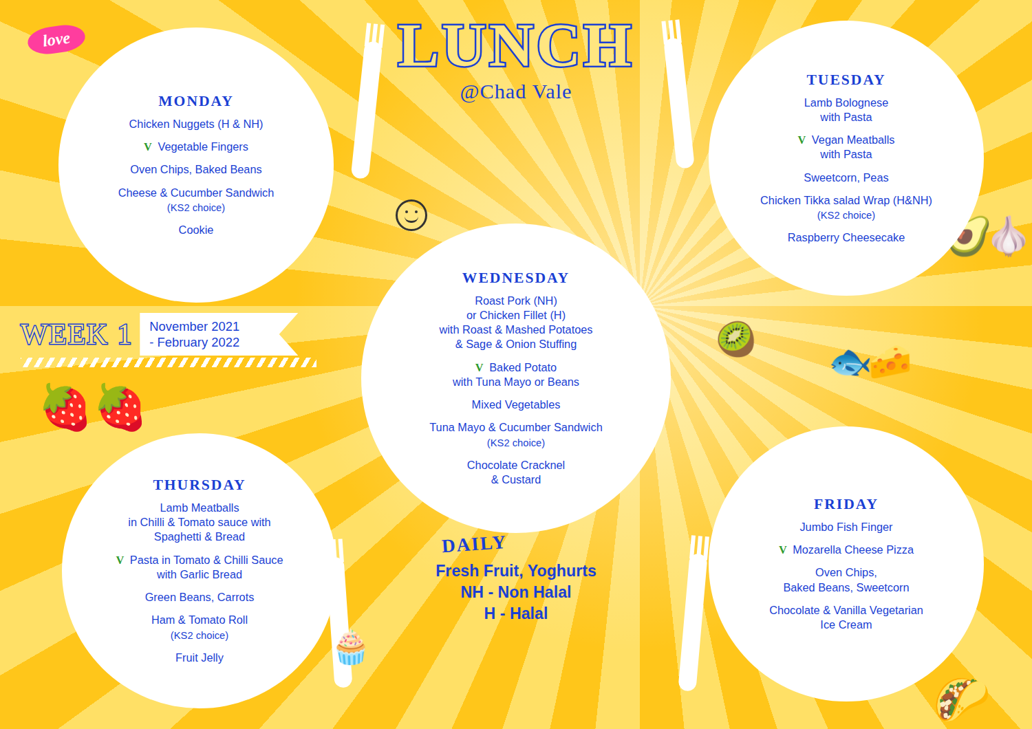love
LUNCH
@Chad Vale
WEEK 1 November 2021
- February 2022
🍓🍓
🧁
🌮
🥕🍎🍌🥑🧄
🐟🧀
🥝
Monday
Chicken Nuggets (H & NH)
V Vegetable Fingers
Oven Chips, Baked Beans
Cheese & Cucumber Sandwich
(KS2 choice)
Cookie
Tuesday
Lamb Bolognese
with Pasta
V Vegan Meatballs
with Pasta
Sweetcorn, Peas
Chicken Tikka salad Wrap (H&NH)
(KS2 choice)
Raspberry Cheesecake
Wednesday
Roast Pork (NH)
or Chicken Fillet (H)
with Roast & Mashed Potatoes
& Sage & Onion Stuffing
V Baked Potato
with Tuna Mayo or Beans
Mixed Vegetables
Tuna Mayo & Cucumber Sandwich
(KS2 choice)
Chocolate Cracknel
& Custard
Thursday
Lamb Meatballs
in Chilli & Tomato sauce with
Spaghetti & Bread
V Pasta in Tomato & Chilli Sauce
with Garlic Bread
Green Beans, Carrots
Ham & Tomato Roll
(KS2 choice)
Fruit Jelly
Friday
Jumbo Fish Finger
V Mozarella Cheese Pizza
Oven Chips,
Baked Beans, Sweetcorn
Chocolate & Vanilla Vegetarian
Ice Cream
DAILY
Fresh Fruit, Yoghurts
NH - Non Halal
H - Halal